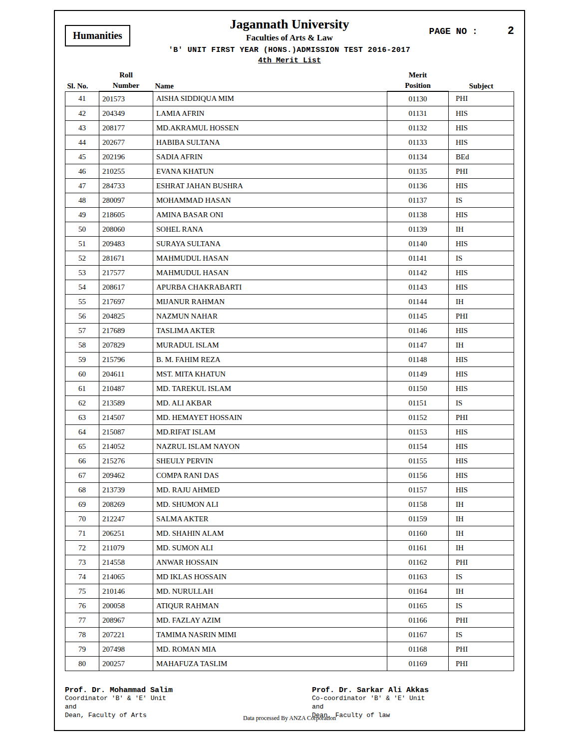Humanities
PAGE NO :2
Jagannath University
Faculties of Arts & Law
'B' UNIT FIRST YEAR (HONS.)ADMISSION TEST 2016-2017
4th Merit List
| Sl. No. | Roll | Name | Merit | Subject |
| --- | --- | --- | --- | --- |
| Number | Position |
| 41 | 201573 | AISHA SIDDIQUA MIM | 01130 | PHI |
| 42 | 204349 | LAMIA AFRIN | 01131 | HIS |
| 43 | 208177 | MD.AKRAMUL HOSSEN | 01132 | HIS |
| 44 | 202677 | HABIBA SULTANA | 01133 | HIS |
| 45 | 202196 | SADIA AFRIN | 01134 | BEd |
| 46 | 210255 | EVANA KHATUN | 01135 | PHI |
| 47 | 284733 | ESHRAT JAHAN BUSHRA | 01136 | HIS |
| 48 | 280097 | MOHAMMAD HASAN | 01137 | IS |
| 49 | 218605 | AMINA BASAR ONI | 01138 | HIS |
| 50 | 208060 | SOHEL RANA | 01139 | IH |
| 51 | 209483 | SURAYA SULTANA | 01140 | HIS |
| 52 | 281671 | MAHMUDUL HASAN | 01141 | IS |
| 53 | 217577 | MAHMUDUL HASAN | 01142 | HIS |
| 54 | 208617 | APURBA CHAKRABARTI | 01143 | HIS |
| 55 | 217697 | MIJANUR RAHMAN | 01144 | IH |
| 56 | 204825 | NAZMUN NAHAR | 01145 | PHI |
| 57 | 217689 | TASLIMA AKTER | 01146 | HIS |
| 58 | 207829 | MURADUL ISLAM | 01147 | IH |
| 59 | 215796 | B. M. FAHIM REZA | 01148 | HIS |
| 60 | 204611 | MST. MITA KHATUN | 01149 | HIS |
| 61 | 210487 | MD. TAREKUL ISLAM | 01150 | HIS |
| 62 | 213589 | MD. ALI AKBAR | 01151 | IS |
| 63 | 214507 | MD. HEMAYET HOSSAIN | 01152 | PHI |
| 64 | 215087 | MD.RIFAT ISLAM | 01153 | HIS |
| 65 | 214052 | NAZRUL ISLAM NAYON | 01154 | HIS |
| 66 | 215276 | SHEULY PERVIN | 01155 | HIS |
| 67 | 209462 | COMPA RANI DAS | 01156 | HIS |
| 68 | 213739 | MD. RAJU AHMED | 01157 | HIS |
| 69 | 208269 | MD. SHUMON ALI | 01158 | IH |
| 70 | 212247 | SALMA AKTER | 01159 | IH |
| 71 | 206251 | MD. SHAHIN ALAM | 01160 | IH |
| 72 | 211079 | MD. SUMON ALI | 01161 | IH |
| 73 | 214558 | ANWAR HOSSAIN | 01162 | PHI |
| 74 | 214065 | MD IKLAS HOSSAIN | 01163 | IS |
| 75 | 210146 | MD. NURULLAH | 01164 | IH |
| 76 | 200058 | ATIQUR RAHMAN | 01165 | IS |
| 77 | 208967 | MD. FAZLAY AZIM | 01166 | PHI |
| 78 | 207221 | TAMIMA NASRIN MIMI | 01167 | IS |
| 79 | 207498 | MD. ROMAN MIA | 01168 | PHI |
| 80 | 200257 | MAHAFUZA TASLIM | 01169 | PHI |
Prof. Dr. Mohammad Salim
Coordinator 'B' & 'E' Unit
and
Dean, Faculty of Arts
Prof. Dr. Sarkar Ali Akkas
Co-coordinator 'B' & 'E' Unit
and
Dean, Faculty of law
Data processed By ANZA Corporation